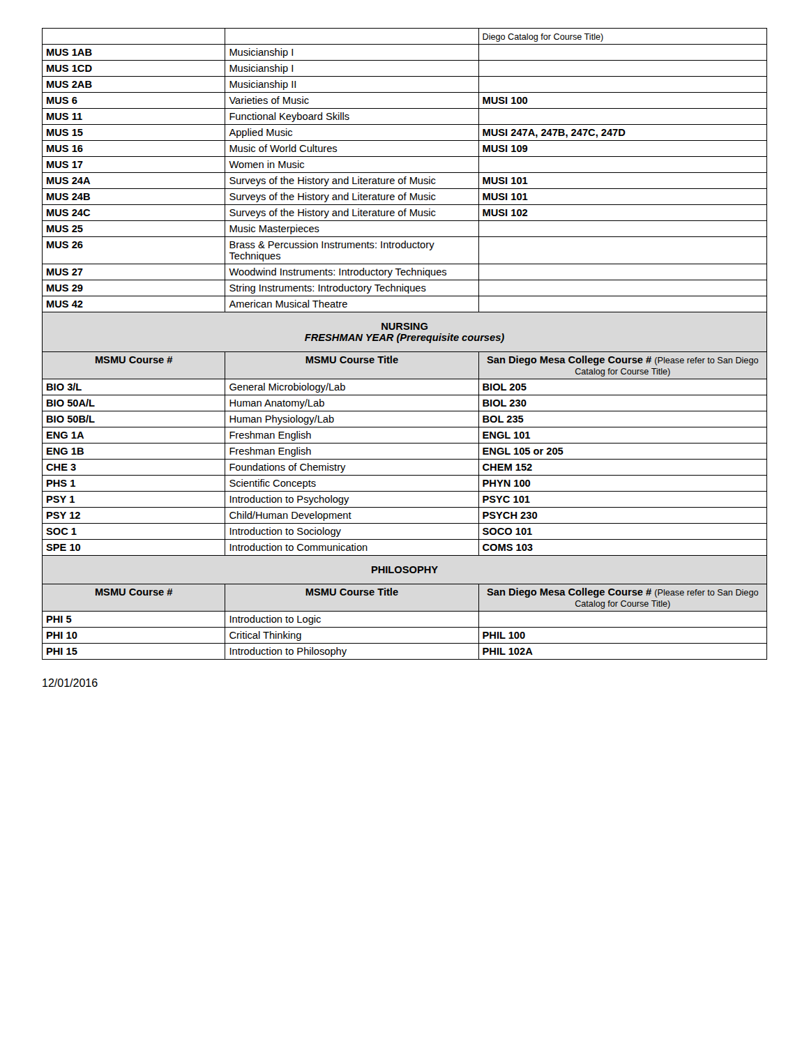| | | Diego Catalog for Course Title) |
| MUS 1AB | Musicianship I | |
| MUS 1CD | Musicianship I | |
| MUS 2AB | Musicianship II | |
| MUS 6 | Varieties of Music | MUSI 100 |
| MUS 11 | Functional Keyboard Skills | |
| MUS 15 | Applied Music | MUSI 247A, 247B, 247C, 247D |
| MUS 16 | Music of World Cultures | MUSI 109 |
| MUS 17 | Women in Music | |
| MUS 24A | Surveys of the History and Literature of Music | MUSI 101 |
| MUS 24B | Surveys of the History and Literature of Music | MUSI 101 |
| MUS 24C | Surveys of the History and Literature of Music | MUSI 102 |
| MUS 25 | Music Masterpieces | |
| MUS 26 | Brass & Percussion Instruments: Introductory Techniques | |
| MUS 27 | Woodwind Instruments: Introductory Techniques | |
| MUS 29 | String Instruments: Introductory Techniques | |
| MUS 42 | American Musical Theatre | |
| NURSING FRESHMAN YEAR (Prerequisite courses) |
| MSMU Course # | MSMU Course Title | San Diego Mesa College Course # (Please refer to San Diego Catalog for Course Title) |
| BIO 3/L | General Microbiology/Lab | BIOL 205 |
| BIO 50A/L | Human Anatomy/Lab | BIOL 230 |
| BIO 50B/L | Human Physiology/Lab | BOL 235 |
| ENG 1A | Freshman English | ENGL 101 |
| ENG 1B | Freshman English | ENGL 105 or 205 |
| CHE 3 | Foundations of Chemistry | CHEM 152 |
| PHS 1 | Scientific Concepts | PHYN 100 |
| PSY 1 | Introduction to Psychology | PSYC 101 |
| PSY 12 | Child/Human Development | PSYCH 230 |
| SOC 1 | Introduction to Sociology | SOCO 101 |
| SPE 10 | Introduction to Communication | COMS 103 |
| PHILOSOPHY |
| MSMU Course # | MSMU Course Title | San Diego Mesa College Course # (Please refer to San Diego Catalog for Course Title) |
| PHI 5 | Introduction to Logic | |
| PHI 10 | Critical Thinking | PHIL 100 |
| PHI 15 | Introduction to Philosophy | PHIL 102A |
12/01/2016